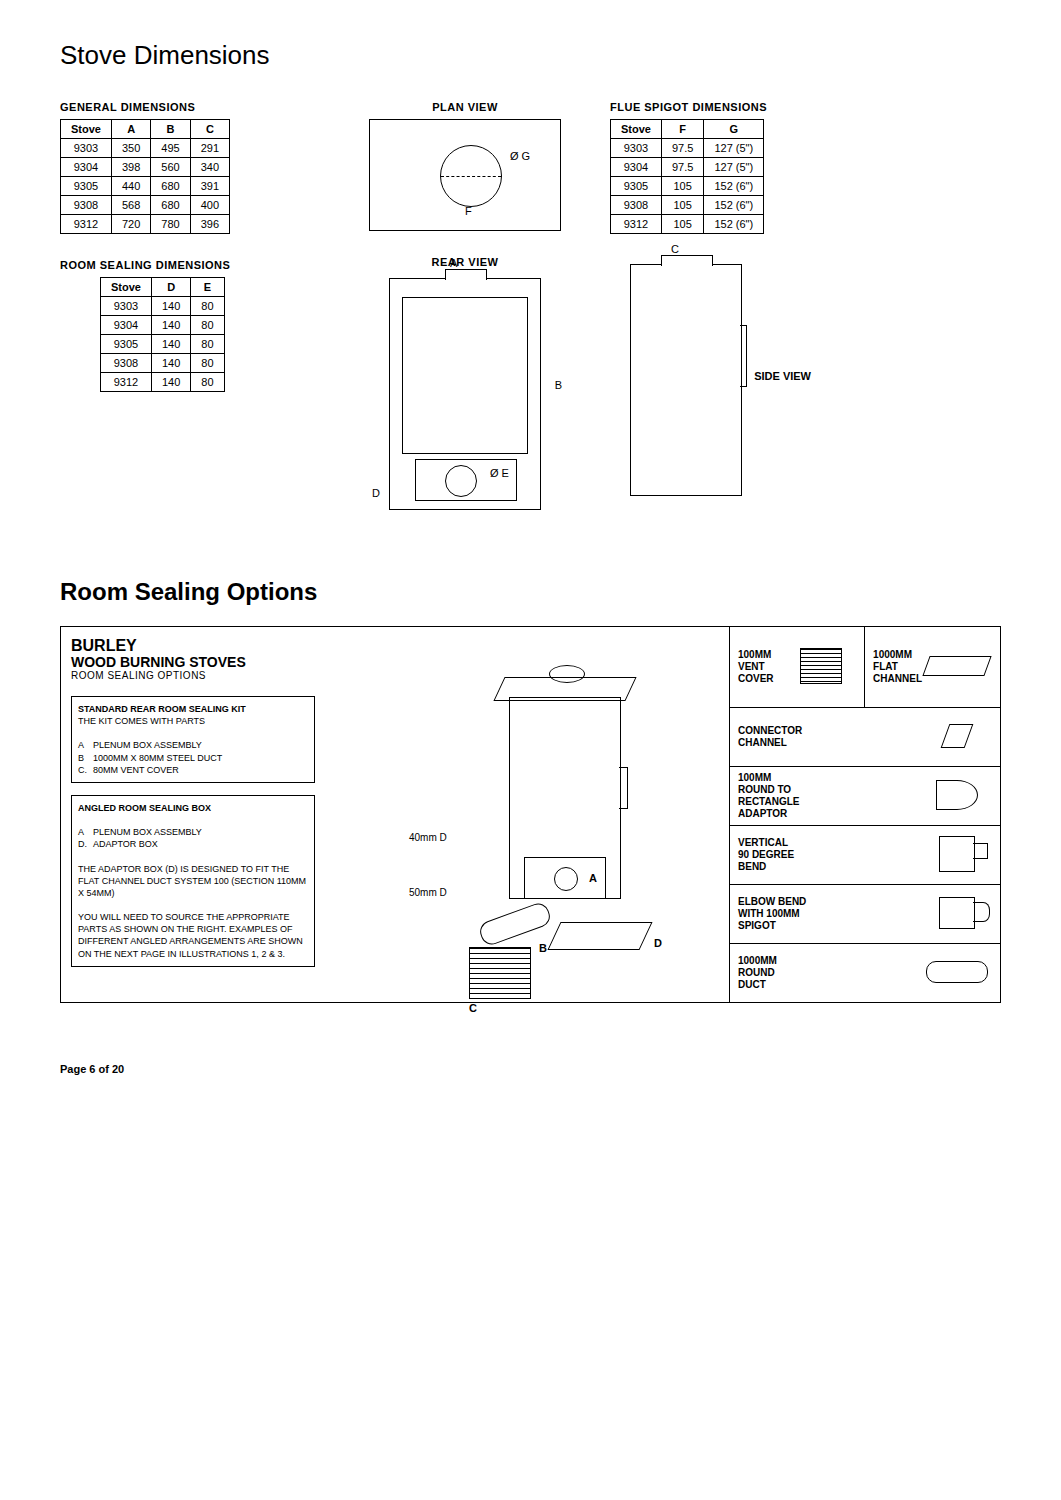Stove Dimensions
GENERAL DIMENSIONS
| Stove | A | B | C |
| --- | --- | --- | --- |
| 9303 | 350 | 495 | 291 |
| 9304 | 398 | 560 | 340 |
| 9305 | 440 | 680 | 391 |
| 9308 | 568 | 680 | 400 |
| 9312 | 720 | 780 | 396 |
ROOM SEALING DIMENSIONS
| Stove | D | E |
| --- | --- | --- |
| 9303 | 140 | 80 |
| 9304 | 140 | 80 |
| 9305 | 140 | 80 |
| 9308 | 140 | 80 |
| 9312 | 140 | 80 |
PLAN VIEW
Ø G F
REAR VIEW
Ø E A B D
FLUE SPIGOT DIMENSIONS
| Stove | F | G |
| --- | --- | --- |
| 9303 | 97.5 | 127 (5") |
| 9304 | 97.5 | 127 (5") |
| 9305 | 105 | 152 (6") |
| 9308 | 105 | 152 (6") |
| 9312 | 105 | 152 (6") |
C SIDE VIEW
Room Sealing Options
BURLEY
WOOD BURNING STOVES
ROOM SEALING OPTIONS
STANDARD REAR ROOM SEALING KIT
THE KIT COMES WITH PARTS
| A | PLENUM BOX ASSEMBLY |
| B | 1000MM X 80MM STEEL DUCT |
| C. | 80MM VENT COVER |
ANGLED ROOM SEALING BOX
| A | PLENUM BOX ASSEMBLY |
| D. | ADAPTOR BOX |
THE ADAPTOR BOX (D) IS DESIGNED TO FIT THE FLAT CHANNEL DUCT SYSTEM 100 (SECTION 110MM X 54MM)
YOU WILL NEED TO SOURCE THE APPROPRIATE PARTS AS SHOWN ON THE RIGHT. EXAMPLES OF DIFFERENT ANGLED ARRANGEMENTS ARE SHOWN ON THE NEXT PAGE IN ILLUSTRATIONS 1, 2 & 3.
A
B
D
C 40mm D 50mm D
100MM
VENT
COVER
1000MM
FLAT
CHANNEL
CONNECTOR
CHANNEL
100MM
ROUND TO
RECTANGLE
ADAPTOR
VERTICAL
90 DEGREE
BEND
ELBOW BEND
WITH 100MM
SPIGOT
1000MM
ROUND
DUCT
Page 6 of 20